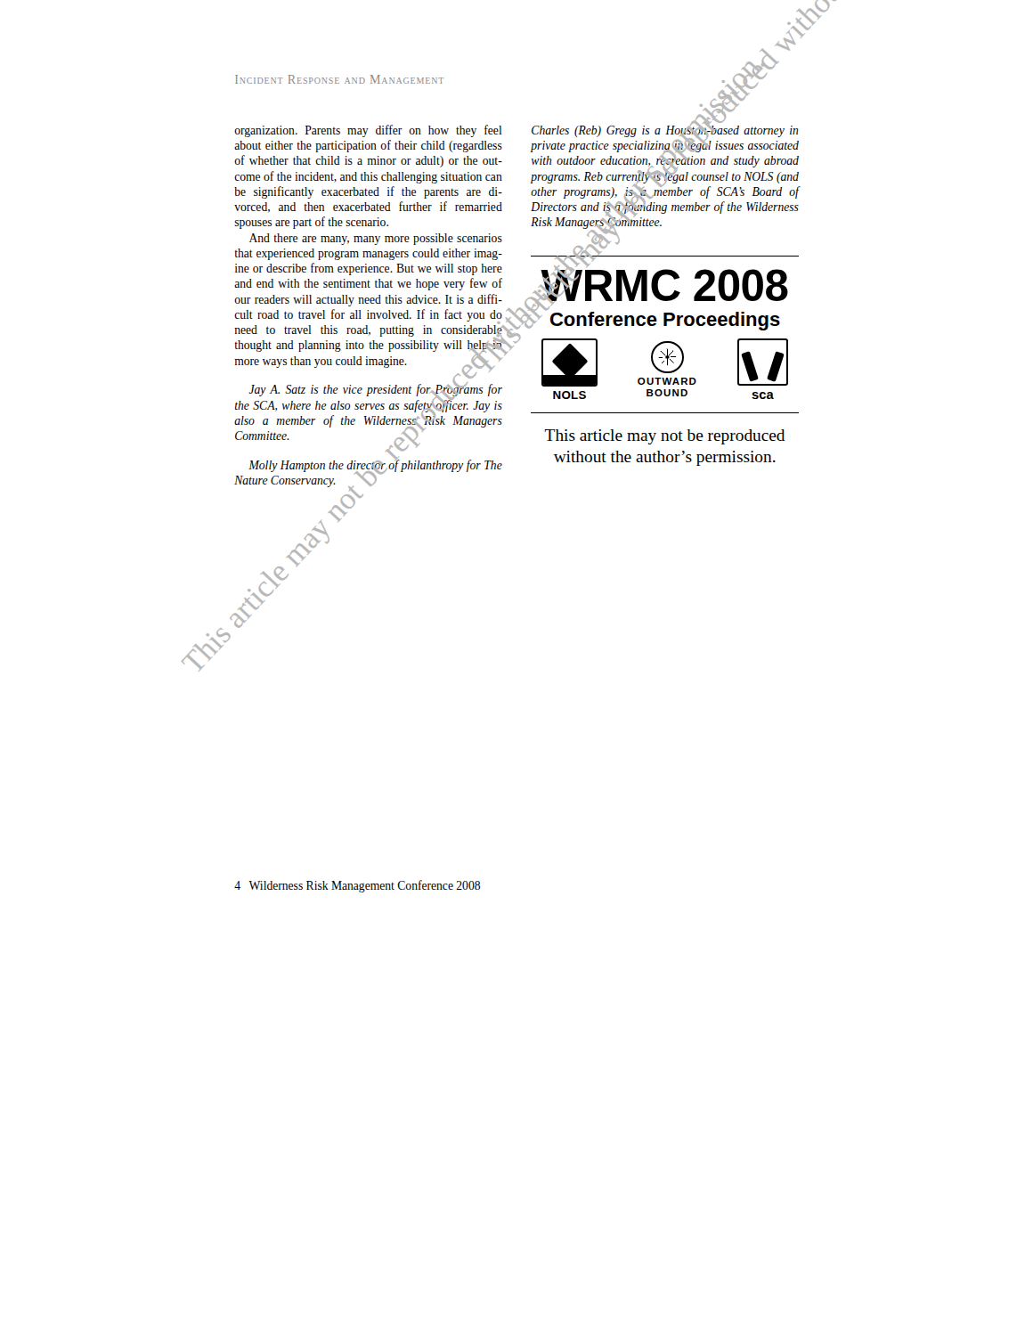Incident Response and Management
organization. Parents may differ on how they feel about either the participation of their child (regardless of whether that child is a minor or adult) or the outcome of the incident, and this challenging situation can be significantly exacerbated if the parents are divorced, and then exacerbated further if remarried spouses are part of the scenario.
And there are many, many more possible scenarios that experienced program managers could either imagine or describe from experience. But we will stop here and end with the sentiment that we hope very few of our readers will actually need this advice. It is a difficult road to travel for all involved. If in fact you do need to travel this road, putting in considerable thought and planning into the possibility will help in more ways than you could imagine.
Jay A. Satz is the vice president for Programs for the SCA, where he also serves as safety officer. Jay is also a member of the Wilderness Risk Managers Committee.
Molly Hampton the director of philanthropy for The Nature Conservancy.
Charles (Reb) Gregg is a Houston-based attorney in private practice specializing in legal issues associated with outdoor education, recreation and study abroad programs. Reb currently is legal counsel to NOLS (and other programs), is a member of SCA’s Board of Directors and is a founding member of the Wilderness Risk Managers Committee.
WRMC 2008
Conference Proceedings
NOLS
OUTWARD
BOUND
sca
This article may not be reproduced
without the author’s permission.
This article may not be reproduced without the author’s permission.
This article may not be reproduced without the author’s permission.
4 Wilderness Risk Management Conference 2008